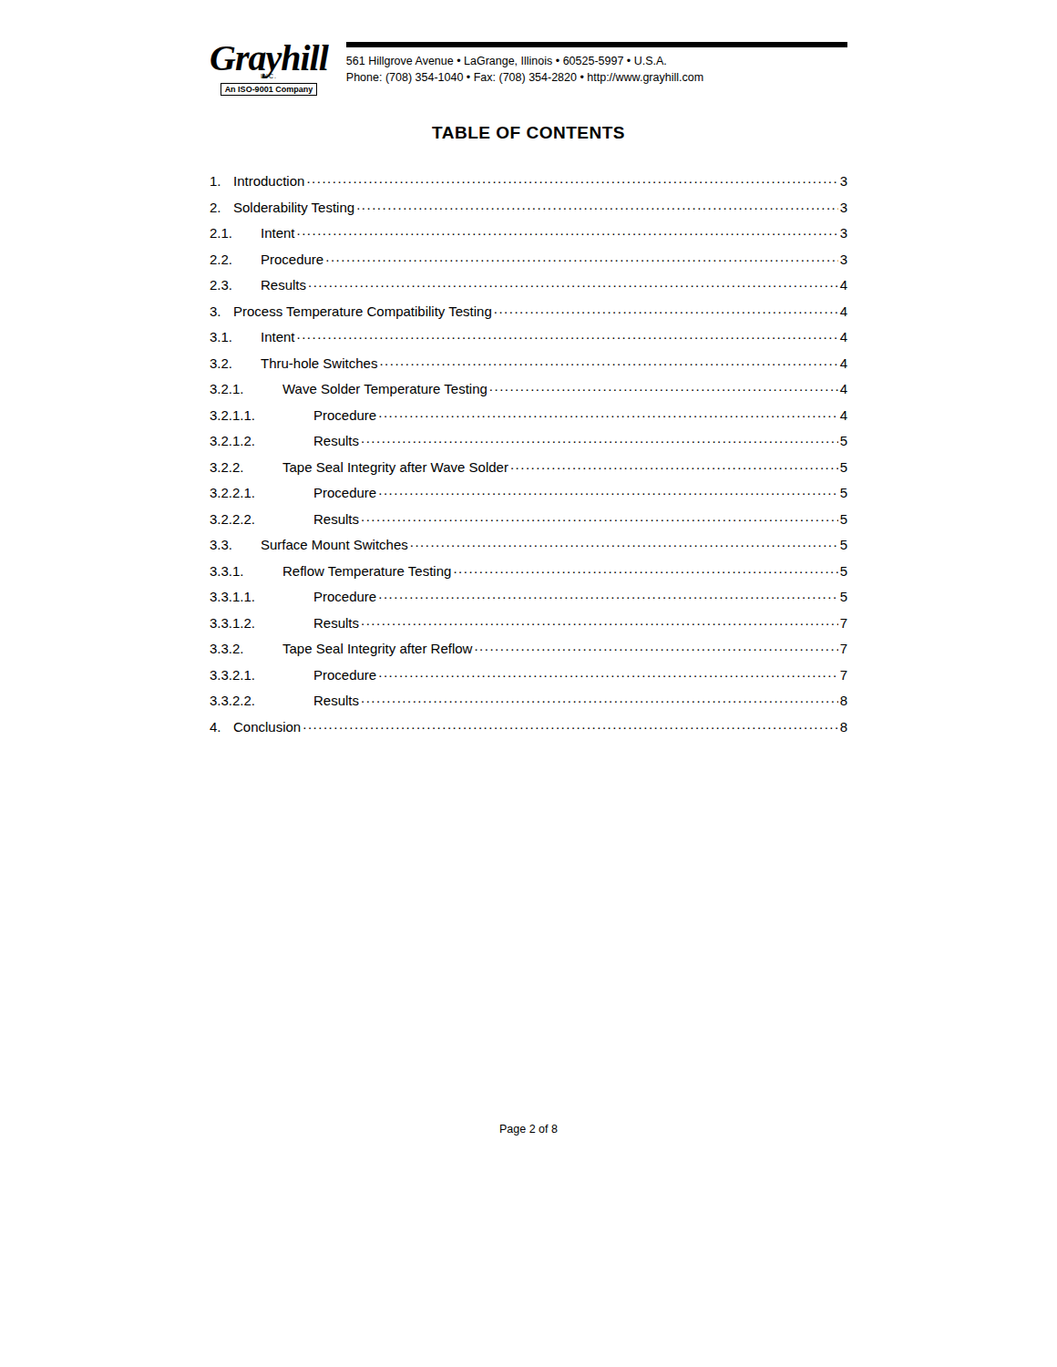Grayhill
INC.
An ISO-9001 Company
561 Hillgrove Avenue • LaGrange, Illinois • 60525-5997 • U.S.A.
Phone: (708) 354-1040 • Fax: (708) 354-2820 • http://www.grayhill.com
TABLE OF CONTENTS
1. Introduction 3
2. Solderability Testing 3
2.1. Intent 3
2.2. Procedure 3
2.3. Results 4
3. Process Temperature Compatibility Testing 4
3.1. Intent 4
3.2. Thru-hole Switches 4
3.2.1. Wave Solder Temperature Testing 4
3.2.1.1. Procedure 4
3.2.1.2. Results 5
3.2.2. Tape Seal Integrity after Wave Solder 5
3.2.2.1. Procedure 5
3.2.2.2. Results 5
3.3. Surface Mount Switches 5
3.3.1. Reflow Temperature Testing 5
3.3.1.1. Procedure 5
3.3.1.2. Results 7
3.3.2. Tape Seal Integrity after Reflow 7
3.3.2.1. Procedure 7
3.3.2.2. Results 8
4. Conclusion 8
Page 2 of 8